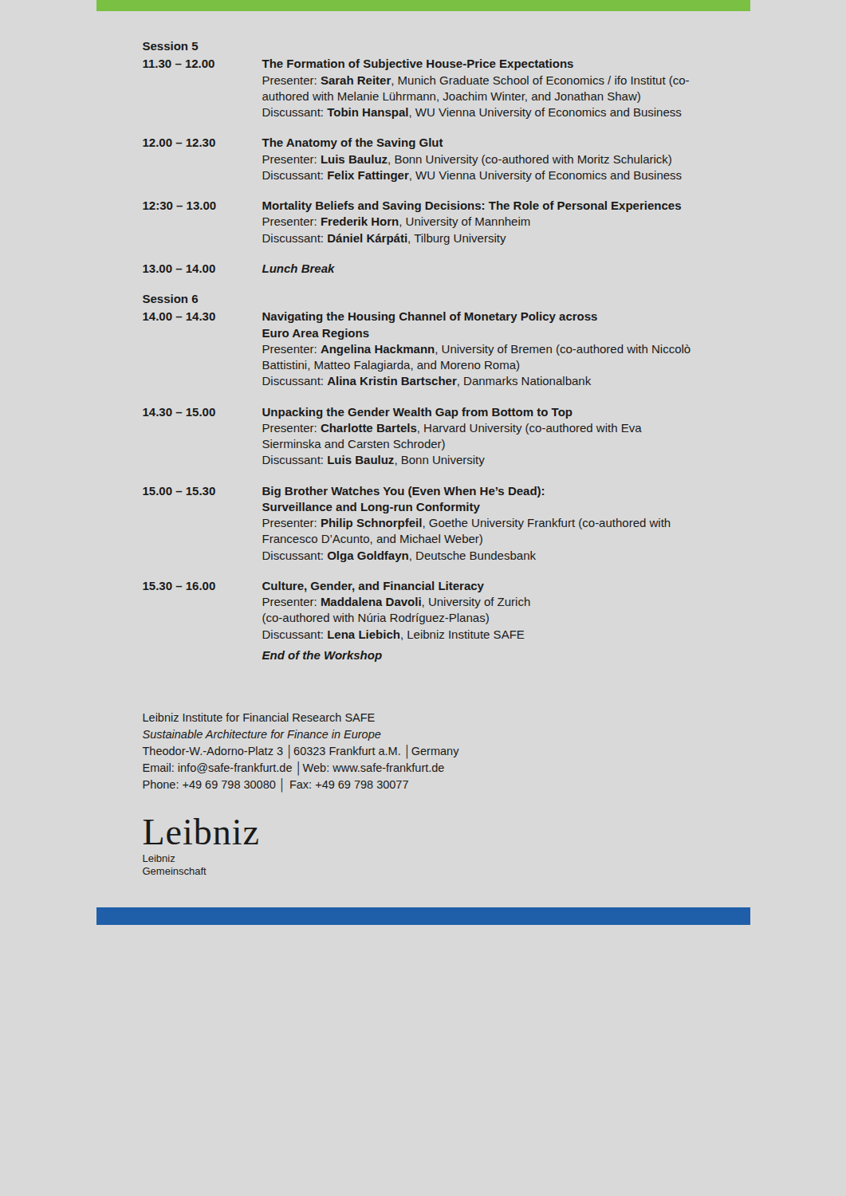Session 5
| 11.30 – 12.00 | The Formation of Subjective House-Price Expectations Presenter: Sarah Reiter , Munich Graduate School of Economics / ifo Institut (co-authored with Melanie Lührmann, Joachim Winter, and Jonathan Shaw) Discussant: Tobin Hanspal , WU Vienna University of Economics and Business |
| 12.00 – 12.30 | The Anatomy of the Saving Glut Presenter: Luis Bauluz , Bonn University (co-authored with Moritz Schularick) Discussant: Felix Fattinger , WU Vienna University of Economics and Business |
| 12:30 – 13.00 | Mortality Beliefs and Saving Decisions: The Role of Personal Experiences Presenter: Frederik Horn , University of Mannheim Discussant: Dániel Kárpáti , Tilburg University |
| 13.00 – 14.00 | Lunch Break |
Session 6
| 14.00 – 14.30 | Navigating the Housing Channel of Monetary Policy across Euro Area Regions Presenter: Angelina Hackmann , University of Bremen (co-authored with Niccolò Battistini, Matteo Falagiarda, and Moreno Roma) Discussant: Alina Kristin Bartscher , Danmarks Nationalbank |
| 14.30 – 15.00 | Unpacking the Gender Wealth Gap from Bottom to Top Presenter: Charlotte Bartels , Harvard University (co-authored with Eva Sierminska and Carsten Schroder) Discussant: Luis Bauluz , Bonn University |
| 15.00 – 15.30 | Big Brother Watches You (Even When He’s Dead): Surveillance and Long-run Conformity Presenter: Philip Schnorpfeil , Goethe University Frankfurt (co-authored with Francesco D’Acunto, and Michael Weber) Discussant: Olga Goldfayn , Deutsche Bundesbank |
| 15.30 – 16.00 | Culture, Gender, and Financial Literacy Presenter: Maddalena Davoli , University of Zurich (co-authored with Núria Rodríguez-Planas) Discussant: Lena Liebich , Leibniz Institute SAFE End of the Workshop |
Leibniz Institute for Financial Research SAFE
Sustainable Architecture for Finance in Europe
Theodor-W.-Adorno-Platz 3 │60323 Frankfurt a.M. │Germany
Email: info@safe-frankfurt.de │Web: www.safe-frankfurt.de
Phone: +49 69 798 30080 │ Fax: +49 69 798 30077
Leibniz
Leibniz
Gemeinschaft